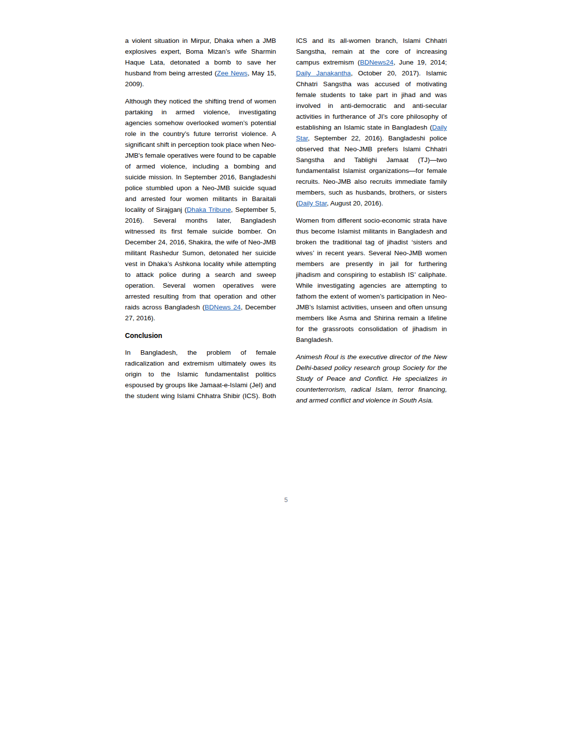a violent situation in Mirpur, Dhaka when a JMB explosives expert, Boma Mizan’s wife Sharmin Haque Lata, detonated a bomb to save her husband from being arrested (Zee News, May 15, 2009).
Although they noticed the shifting trend of women partaking in armed violence, investigating agencies somehow overlooked women’s potential role in the country’s future terrorist violence. A significant shift in perception took place when Neo-JMB's female operatives were found to be capable of armed violence, including a bombing and suicide mission. In September 2016, Bangladeshi police stumbled upon a Neo-JMB suicide squad and arrested four women militants in Baraitali locality of Sirajganj (Dhaka Tribune, September 5, 2016). Several months later, Bangladesh witnessed its first female suicide bomber. On December 24, 2016, Shakira, the wife of Neo-JMB militant Rashedur Sumon, detonated her suicide vest in Dhaka’s Ashkona locality while attempting to attack police during a search and sweep operation. Several women operatives were arrested resulting from that operation and other raids across Bangladesh (BDNews 24, December 27, 2016).
Conclusion
In Bangladesh, the problem of female radicalization and extremism ultimately owes its origin to the Islamic fundamentalist politics espoused by groups like Jamaat-e-Islami (JeI) and the student wing Islami Chhatra Shibir (ICS). Both ICS and its all-women branch, Islami Chhatri Sangstha, remain at the core of increasing campus extremism (BDNews24, June 19, 2014; Daily Janakantha, October 20, 2017). Islamic Chhatri Sangstha was accused of motivating female students to take part in jihad and was involved in anti-democratic and anti-secular activities in furtherance of JI’s core philosophy of establishing an Islamic state in Bangladesh (Daily Star, September 22, 2016). Bangladeshi police observed that Neo-JMB prefers Islami Chhatri Sangstha and Tablighi Jamaat (TJ)—two fundamentalist Islamist organizations—for female recruits. Neo-JMB also recruits immediate family members, such as husbands, brothers, or sisters (Daily Star, August 20, 2016).
Women from different socio-economic strata have thus become Islamist militants in Bangladesh and broken the traditional tag of jihadist ‘sisters and wives’ in recent years. Several Neo-JMB women members are presently in jail for furthering jihadism and conspiring to establish IS’ caliphate. While investigating agencies are attempting to fathom the extent of women’s participation in Neo-JMB’s Islamist activities, unseen and often unsung members like Asma and Shirina remain a lifeline for the grassroots consolidation of jihadism in Bangladesh.
Animesh Roul is the executive director of the New Delhi-based policy research group Society for the Study of Peace and Conflict. He specializes in counterterrorism, radical Islam, terror financing, and armed conflict and violence in South Asia.
5